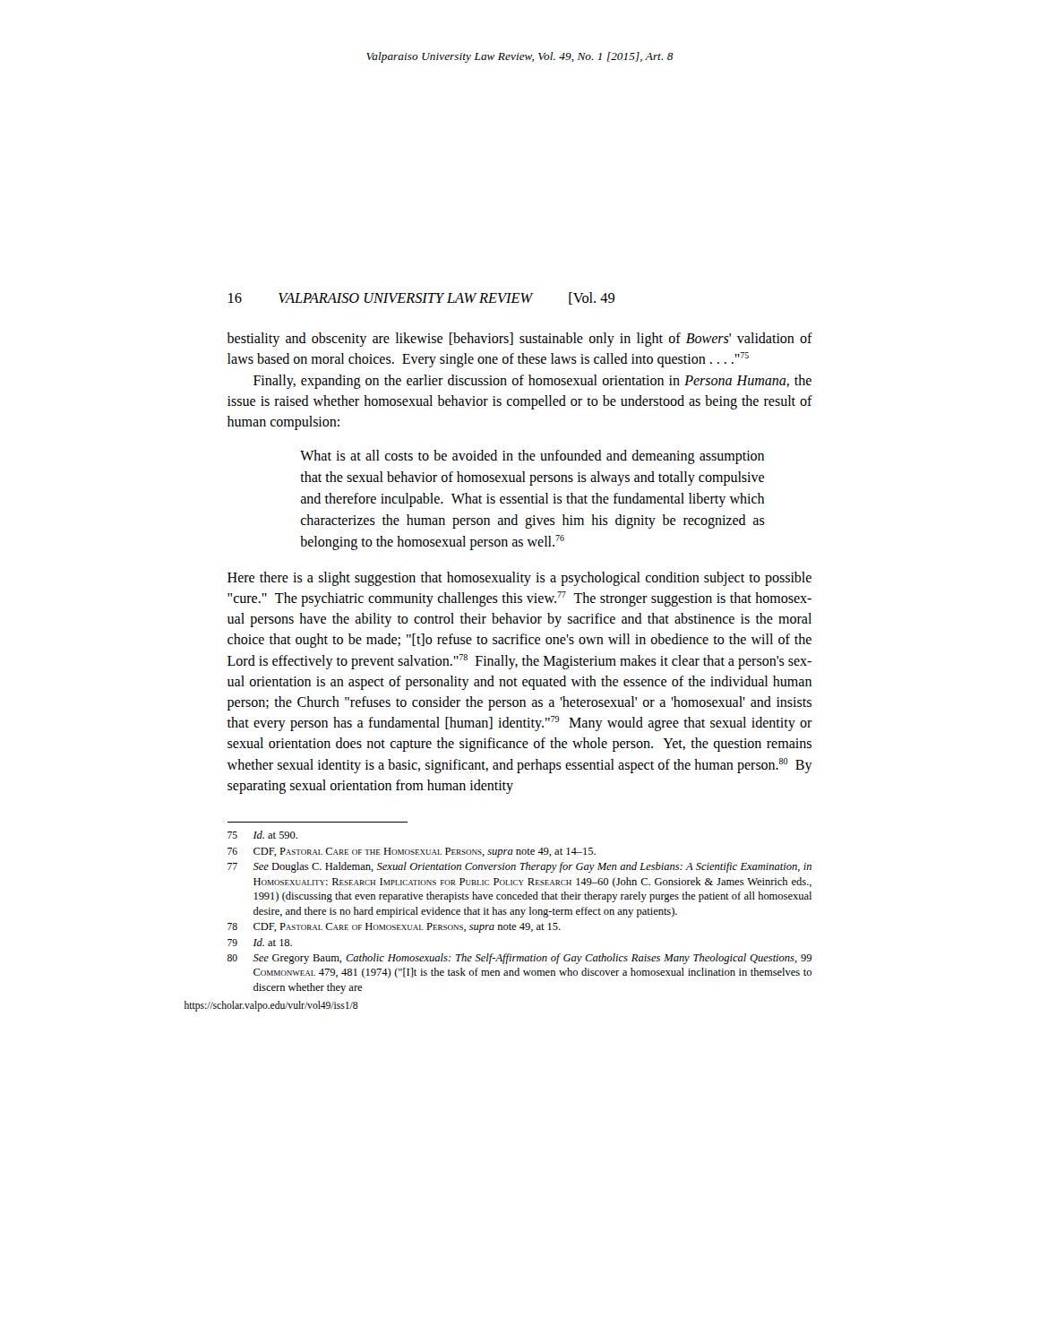Valparaiso University Law Review, Vol. 49, No. 1 [2015], Art. 8
16 VALPARAISO UNIVERSITY LAW REVIEW [Vol. 49
bestiality and obscenity are likewise [behaviors] sustainable only in light of Bowers' validation of laws based on moral choices. Every single one of these laws is called into question . . . ."75
Finally, expanding on the earlier discussion of homosexual orientation in Persona Humana, the issue is raised whether homosexual behavior is compelled or to be understood as being the result of human compulsion:
What is at all costs to be avoided in the unfounded and demeaning assumption that the sexual behavior of homosexual persons is always and totally compulsive and therefore inculpable. What is essential is that the fundamental liberty which characterizes the human person and gives him his dignity be recognized as belonging to the homosexual person as well.76
Here there is a slight suggestion that homosexuality is a psychological condition subject to possible "cure." The psychiatric community challenges this view.77 The stronger suggestion is that homosexual persons have the ability to control their behavior by sacrifice and that abstinence is the moral choice that ought to be made; "[t]o refuse to sacrifice one's own will in obedience to the will of the Lord is effectively to prevent salvation."78 Finally, the Magisterium makes it clear that a person's sexual orientation is an aspect of personality and not equated with the essence of the individual human person; the Church "refuses to consider the person as a 'heterosexual' or a 'homosexual' and insists that every person has a fundamental [human] identity."79 Many would agree that sexual identity or sexual orientation does not capture the significance of the whole person. Yet, the question remains whether sexual identity is a basic, significant, and perhaps essential aspect of the human person.80 By separating sexual orientation from human identity
75
Id. at 590.
76
CDF, Pastoral Care of the Homosexual Persons, supra note 49, at 14–15.
77
See Douglas C. Haldeman, Sexual Orientation Conversion Therapy for Gay Men and Lesbians: A Scientific Examination, in Homosexuality: Research Implications for Public Policy Research 149–60 (John C. Gonsiorek & James Weinrich eds., 1991) (discussing that even reparative therapists have conceded that their therapy rarely purges the patient of all homosexual desire, and there is no hard empirical evidence that it has any long-term effect on any patients).
78
CDF, Pastoral Care of Homosexual Persons, supra note 49, at 15.
79
Id. at 18.
80
See Gregory Baum, Catholic Homosexuals: The Self-Affirmation of Gay Catholics Raises Many Theological Questions, 99 Commonweal 479, 481 (1974) ("[I]t is the task of men and women who discover a homosexual inclination in themselves to discern whether they are
https://scholar.valpo.edu/vulr/vol49/iss1/8